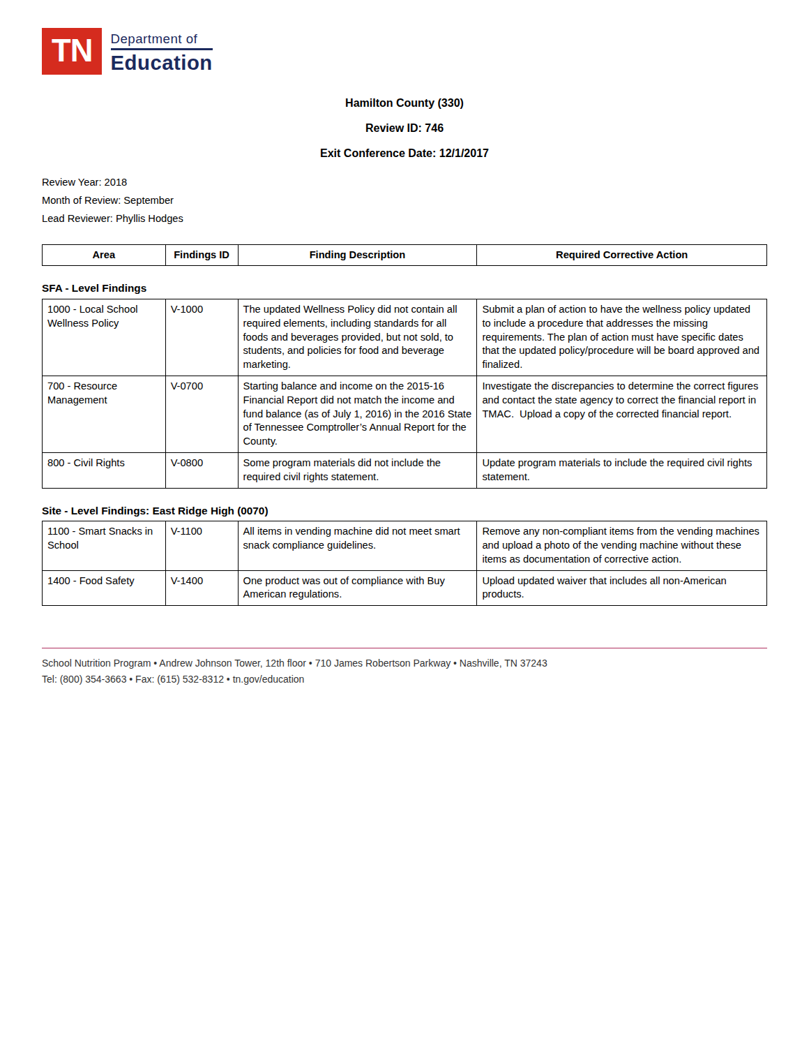TN Department of Education
Hamilton County (330)
Review ID: 746
Exit Conference Date: 12/1/2017
Review Year: 2018
Month of Review: September
Lead Reviewer: Phyllis Hodges
| Area | Findings ID | Finding Description | Required Corrective Action |
| --- | --- | --- | --- |
SFA - Level Findings
| 1000 - Local School Wellness Policy | V-1000 | The updated Wellness Policy did not contain all required elements, including standards for all foods and beverages provided, but not sold, to students, and policies for food and beverage marketing. | Submit a plan of action to have the wellness policy updated to include a procedure that addresses the missing requirements. The plan of action must have specific dates that the updated policy/procedure will be board approved and finalized. |
| 700 - Resource Management | V-0700 | Starting balance and income on the 2015-16 Financial Report did not match the income and fund balance (as of July 1, 2016) in the 2016 State of Tennessee Comptroller’s Annual Report for the County. | Investigate the discrepancies to determine the correct figures and contact the state agency to correct the financial report in TMAC. Upload a copy of the corrected financial report. |
| 800 - Civil Rights | V-0800 | Some program materials did not include the required civil rights statement. | Update program materials to include the required civil rights statement. |
Site - Level Findings: East Ridge High (0070)
| 1100 - Smart Snacks in School | V-1100 | All items in vending machine did not meet smart snack compliance guidelines. | Remove any non-compliant items from the vending machines and upload a photo of the vending machine without these items as documentation of corrective action. |
| 1400 - Food Safety | V-1400 | One product was out of compliance with Buy American regulations. | Upload updated waiver that includes all non-American products. |
School Nutrition Program • Andrew Johnson Tower, 12th floor • 710 James Robertson Parkway • Nashville, TN 37243
Tel: (800) 354-3663 • Fax: (615) 532-8312 • tn.gov/education